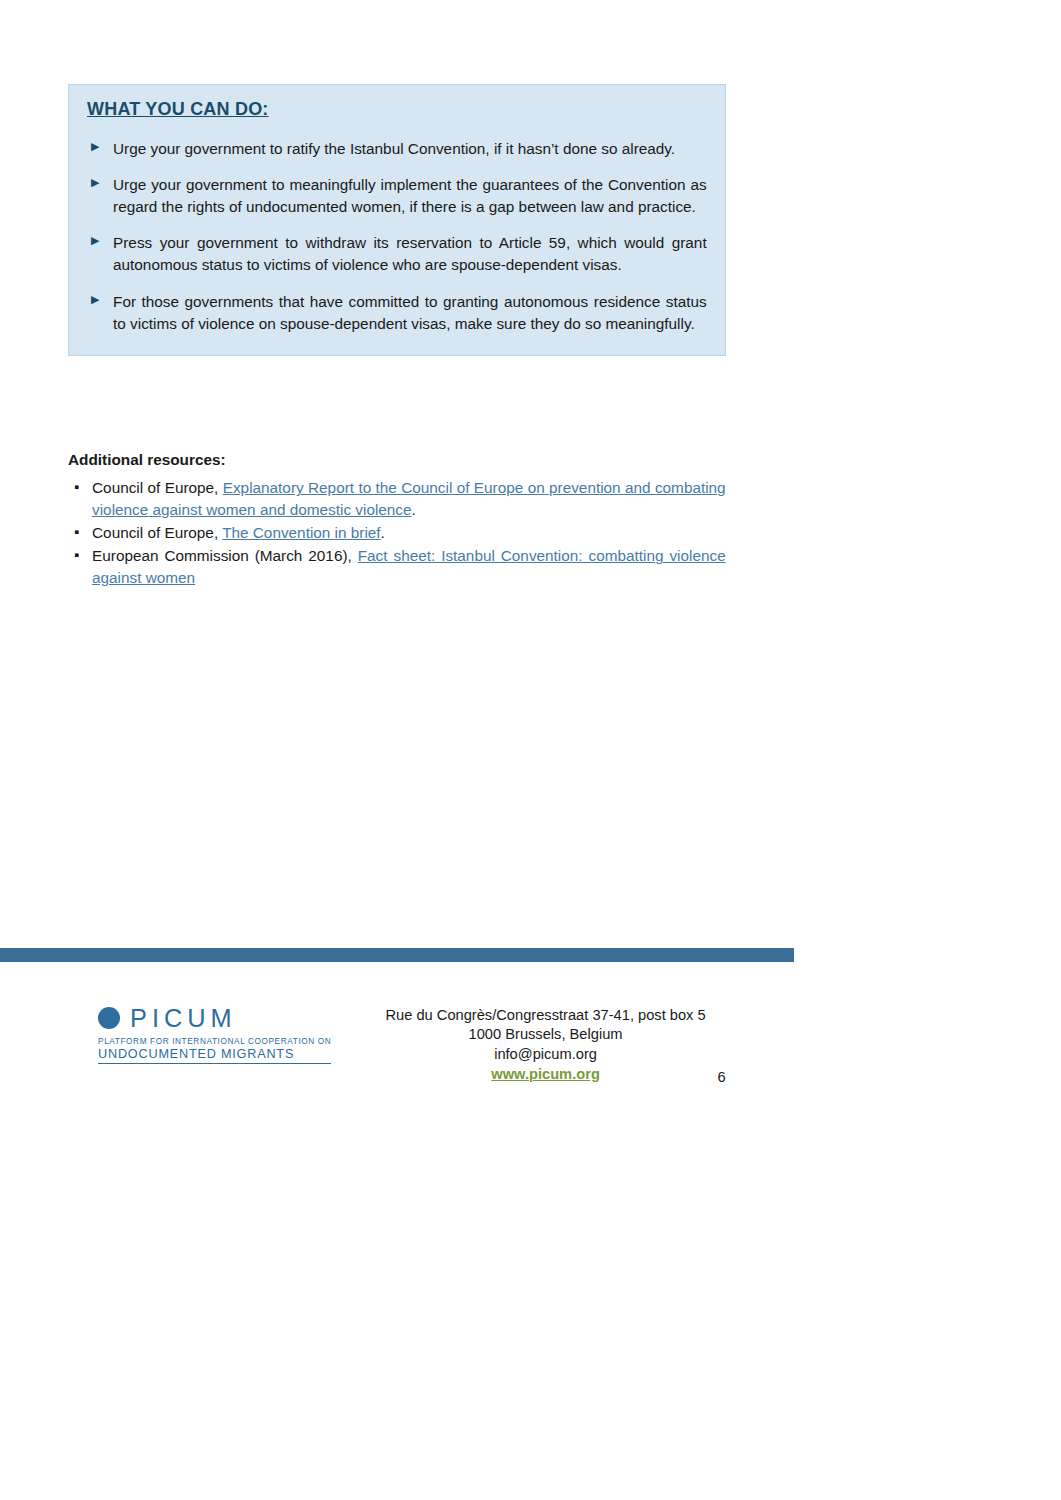WHAT YOU CAN DO:
Urge your government to ratify the Istanbul Convention, if it hasn’t done so already.
Urge your government to meaningfully implement the guarantees of the Convention as regard the rights of undocumented women, if there is a gap between law and practice.
Press your government to withdraw its reservation to Article 59, which would grant autonomous status to victims of violence who are spouse-dependent visas.
For those governments that have committed to granting autonomous residence status to victims of violence on spouse-dependent visas, make sure they do so meaningfully.
Additional resources:
Council of Europe, Explanatory Report to the Council of Europe on prevention and combating violence against women and domestic violence.
Council of Europe, The Convention in brief.
European Commission (March 2016), Fact sheet: Istanbul Convention: combatting violence against women
PICUM
PLATFORM FOR INTERNATIONAL COOPERATION ON
UNDOCUMENTED MIGRANTS
Rue du Congrès/Congresstraat 37-41, post box 5
1000 Brussels, Belgium
info@picum.org
www.picum.org
6